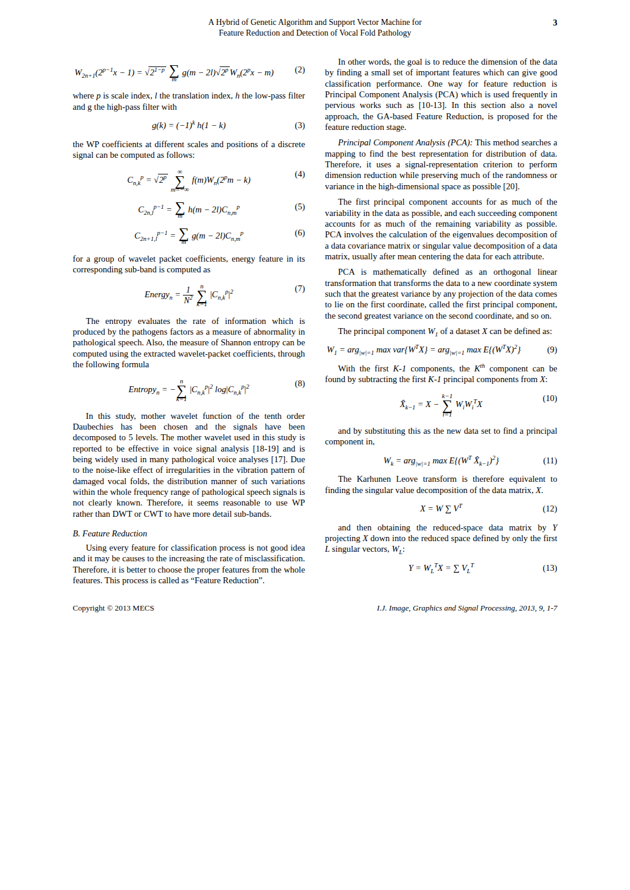A Hybrid of Genetic Algorithm and Support Vector Machine for
Feature Reduction and Detection of Vocal Fold Pathology 3
W2n+1(2p−1x − 1) = √21−p ∑m g(m − 2l)√2p Wn(2px − m) (2)
where p is scale index, l the translation index, h the low-pass filter and g the high-pass filter with
g(k) = (−1)k h(1 − k) (3)
the WP coefficients at different scales and positions of a discrete signal can be computed as follows:
Cn,kp = √2p ∞∑m=−∞ f(m)Wn(2pm − k) (4)
C2n,lp−1 = ∑m h(m − 2l)Cn,mp (5)
C2n+1,lp−1 = ∑m g(m − 2l)Cn,mp (6)
for a group of wavelet packet coefficients, energy feature in its corresponding sub-band is computed as
Energyn = 1 N2 n∑k=1 |Cn,kp|2 (7)
The entropy evaluates the rate of information which is produced by the pathogens factors as a measure of abnormality in pathological speech. Also, the measure of Shannon entropy can be computed using the extracted wavelet-packet coefficients, through the following formula
Entropyn = −n∑k=1 |Cn,kp|2 log|Cn,kp|2 (8)
In this study, mother wavelet function of the tenth order Daubechies has been chosen and the signals have been decomposed to 5 levels. The mother wavelet used in this study is reported to be effective in voice signal analysis [18-19] and is being widely used in many pathological voice analyses [17]. Due to the noise-like effect of irregularities in the vibration pattern of damaged vocal folds, the distribution manner of such variations within the whole frequency range of pathological speech signals is not clearly known. Therefore, it seems reasonable to use WP rather than DWT or CWT to have more detail sub-bands.
B. Feature Reduction
Using every feature for classification process is not good idea and it may be causes to the increasing the rate of misclassification. Therefore, it is better to choose the proper features from the whole features. This process is called as “Feature Reduction”.
In other words, the goal is to reduce the dimension of the data by finding a small set of important features which can give good classification performance. One way for feature reduction is Principal Component Analysis (PCA) which is used frequently in pervious works such as [10-13]. In this section also a novel approach, the GA-based Feature Reduction, is proposed for the feature reduction stage.
Principal Component Analysis (PCA): This method searches a mapping to find the best representation for distribution of data. Therefore, it uses a signal-representation criterion to perform dimension reduction while preserving much of the randomness or variance in the high-dimensional space as possible [20].
The first principal component accounts for as much of the variability in the data as possible, and each succeeding component accounts for as much of the remaining variability as possible. PCA involves the calculation of the eigenvalues decomposition of a data covariance matrix or singular value decomposition of a data matrix, usually after mean centering the data for each attribute.
PCA is mathematically defined as an orthogonal linear transformation that transforms the data to a new coordinate system such that the greatest variance by any projection of the data comes to lie on the first coordinate, called the first principal component, the second greatest variance on the second coordinate, and so on.
The principal component W1 of a dataset X can be defined as:
W1 = arg|w|=1 max var{WTX} = arg|w|=1 max E{(WTX)2} (9)
With the first K-1 components, the Kth component can be found by subtracting the first K-1 principal components from X:
X̂k−1 = X − k−1∑i=1 WiWiTX (10)
and by substituting this as the new data set to find a principal component in,
Wk = arg|w|=1 max E{(WT X̂k−1)2} (11)
The Karhunen Leove transform is therefore equivalent to finding the singular value decomposition of the data matrix, X.
X = W ∑ VT (12)
and then obtaining the reduced-space data matrix by Y projecting X down into the reduced space defined by only the first L singular vectors, WL:
Y = WLTX = ∑ VLT (13)
Copyright © 2013 MECS I.J. Image, Graphics and Signal Processing, 2013, 9, 1-7